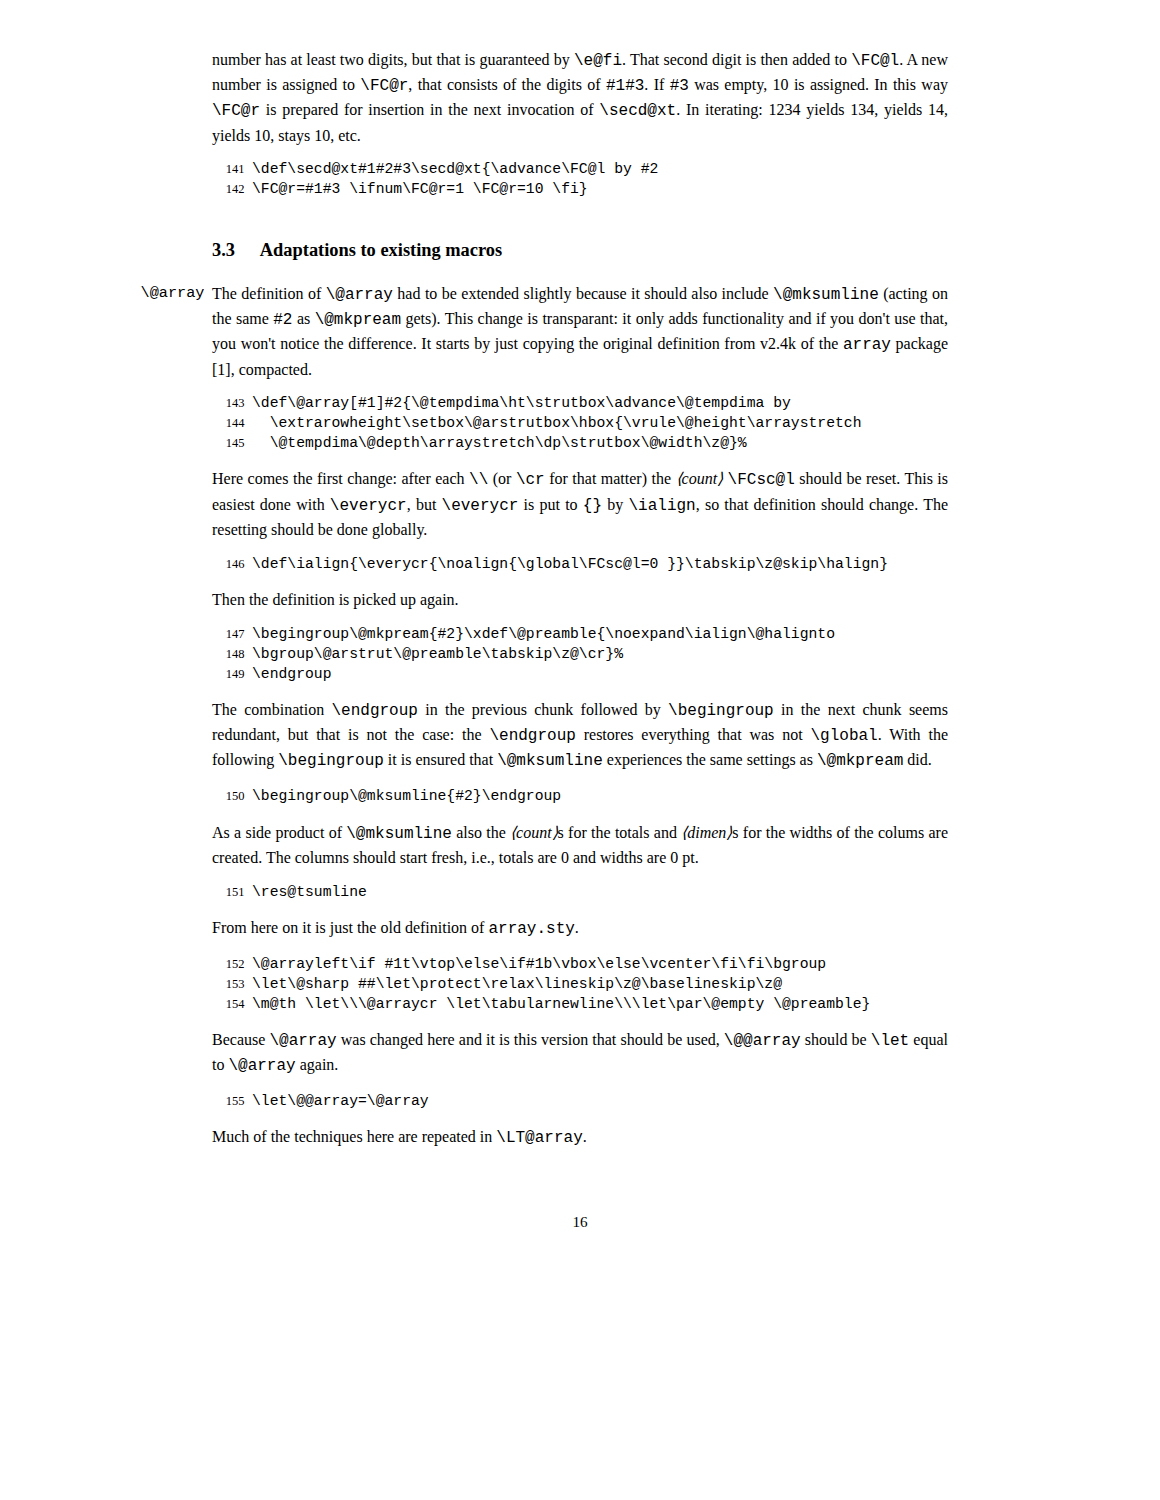number has at least two digits, but that is guaranteed by \e@fi. That second digit is then added to \FC@l. A new number is assigned to \FC@r, that consists of the digits of #1#3. If #3 was empty, 10 is assigned. In this way \FC@r is prepared for insertion in the next invocation of \secd@xt. In iterating: 1234 yields 134, yields 14, yields 10, stays 10, etc.
141\def\secd@xt#1#2#3\secd@xt{\advance\FC@l by #2
142\FC@r=#1#3 \ifnum\FC@r=1 \FC@r=10 \fi}
3.3 Adaptations to existing macros
\@array
The definition of \@array had to be extended slightly because it should also include \@mksumline (acting on the same #2 as \@mkpream gets). This change is transparant: it only adds functionality and if you don't use that, you won't notice the difference. It starts by just copying the original definition from v2.4k of the array package [1], compacted.
143\def\@array[#1]#2{\@tempdima\ht\strutbox\advance\@tempdima by
144 \extrarowheight\setbox\@arstrutbox\hbox{\vrule\@height\arraystretch
145 \@tempdima\@depth\arraystretch\dp\strutbox\@width\z@}%
Here comes the first change: after each \\ (or \cr for that matter) the ⟨count⟩ \FCsc@l should be reset. This is easiest done with \everycr, but \everycr is put to {} by \ialign, so that definition should change. The resetting should be done globally.
146\def\ialign{\everycr{\noalign{\global\FCsc@l=0 }}\tabskip\z@skip\halign}
Then the definition is picked up again.
147\begingroup\@mkpream{#2}\xdef\@preamble{\noexpand\ialign\@halignto
148\bgroup\@arstrut\@preamble\tabskip\z@\cr}%
149\endgroup
The combination \endgroup in the previous chunk followed by \begingroup in the next chunk seems redundant, but that is not the case: the \endgroup restores everything that was not \global. With the following \begingroup it is ensured that \@mksumline experiences the same settings as \@mkpream did.
150\begingroup\@mksumline{#2}\endgroup
As a side product of \@mksumline also the ⟨count⟩s for the totals and ⟨dimen⟩s for the widths of the colums are created. The columns should start fresh, i.e., totals are 0 and widths are 0 pt.
151\res@tsumline
From here on it is just the old definition of array.sty.
152\@arrayleft\if #1t\vtop\else\if#1b\vbox\else\vcenter\fi\fi\bgroup
153\let\@sharp ##\let\protect\relax\lineskip\z@\baselineskip\z@
154\m@th \let\\\@arraycr \let\tabularnewline\\\let\par\@empty \@preamble}
Because \@array was changed here and it is this version that should be used, \@@array should be \let equal to \@array again.
155\let\@@array=\@array
Much of the techniques here are repeated in \LT@array.
16